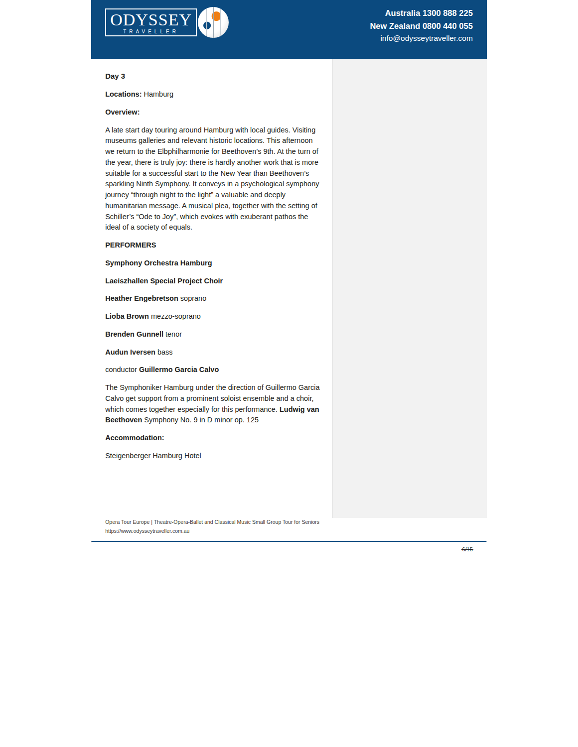ODYSSEY TRAVELLER
Australia 1300 888 225
New Zealand 0800 440 055
info@odysseytraveller.com
Day 3
Locations: Hamburg
Overview:
A late start day touring around Hamburg with local guides. Visiting museums galleries and relevant historic locations. This afternoon we return to the Elbphilharmonie for Beethoven’s 9th. At the turn of the year, there is truly joy: there is hardly another work that is more suitable for a successful start to the New Year than Beethoven’s sparkling Ninth Symphony. It conveys in a psychological symphony journey “through night to the light” a valuable and deeply humanitarian message. A musical plea, together with the setting of Schiller’s “Ode to Joy”, which evokes with exuberant pathos the ideal of a society of equals.
PERFORMERS
Symphony Orchestra Hamburg
Laeiszhallen Special Project Choir
Heather Engebretson soprano
Lioba Brown mezzo-soprano
Brenden Gunnell tenor
Audun Iversen bass
conductor Guillermo Garcia Calvo
The Symphoniker Hamburg under the direction of Guillermo Garcia Calvo get support from a prominent soloist ensemble and a choir, which comes together especially for this performance. Ludwig van Beethoven Symphony No. 9 in D minor op. 125
Accommodation:
Steigenberger Hamburg Hotel
Opera Tour Europe | Theatre-Opera-Ballet and Classical Music Small Group Tour for Seniors
https://www.odysseytraveller.com.au
6/15